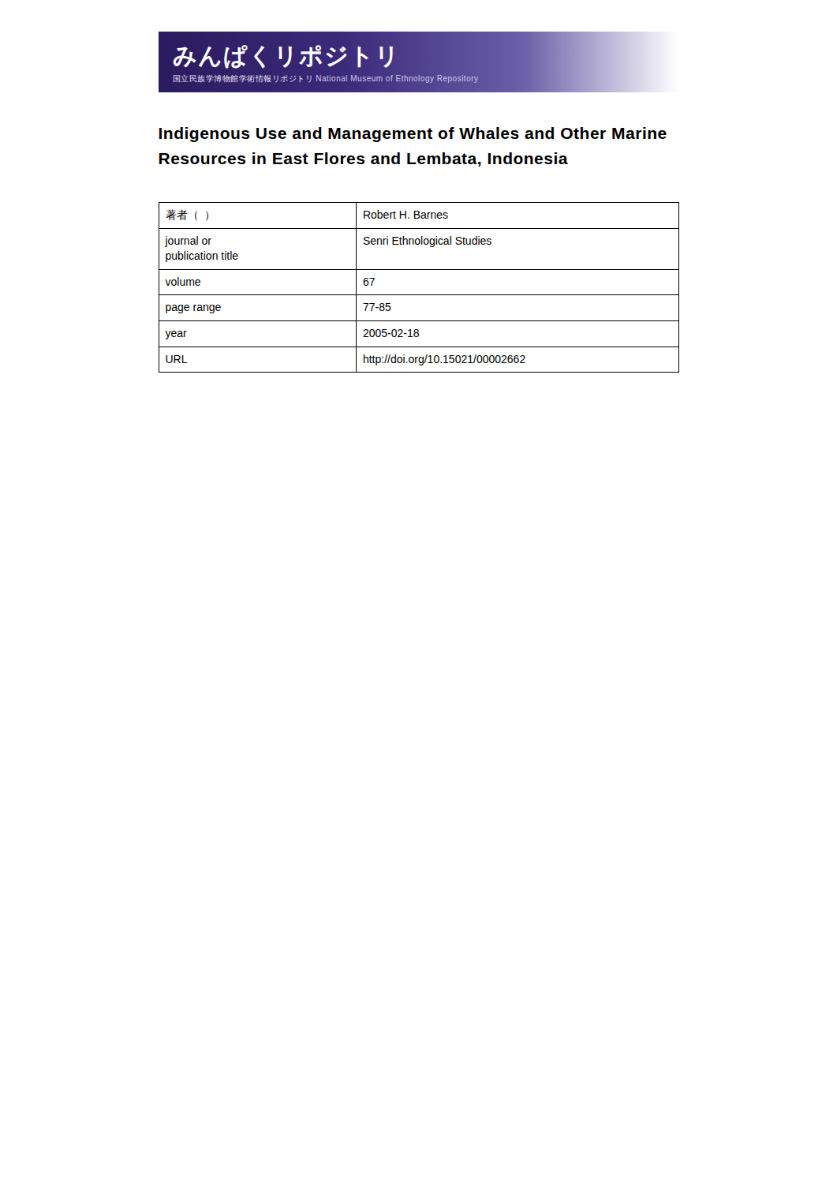みんぱくリポジトリ
国立民族学博物館学術情報リポジトリ National Museum of Ethnology Repository
Indigenous Use and Management of Whales and Other Marine Resources in East Flores and Lembata, Indonesia
| 著者（ ） | Robert H. Barnes |
| journal or publication title | Senri Ethnological Studies |
| volume | 67 |
| page range | 77-85 |
| year | 2005-02-18 |
| URL | http://doi.org/10.15021/00002662 |